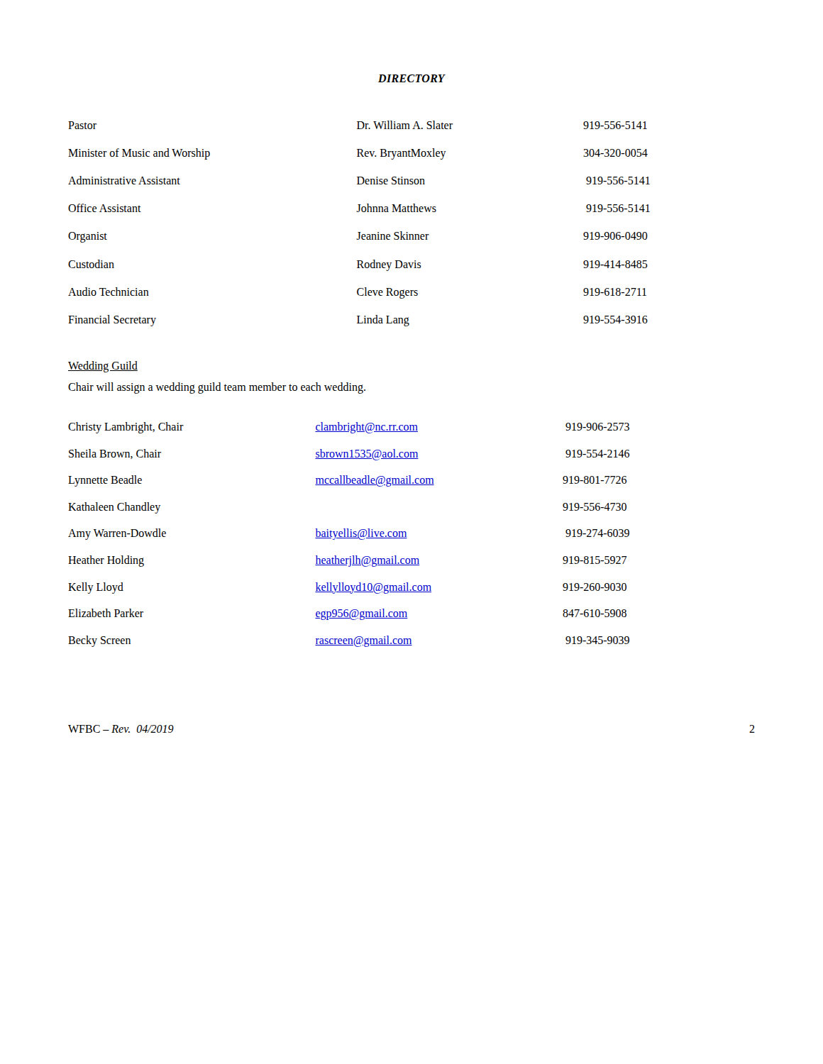DIRECTORY
| Pastor | Dr. William A. Slater | 919-556-5141 |
| Minister of Music and Worship | Rev. BryantMoxley | 304-320-0054 |
| Administrative Assistant | Denise Stinson | 919-556-5141 |
| Office Assistant | Johnna Matthews | 919-556-5141 |
| Organist | Jeanine Skinner | 919-906-0490 |
| Custodian | Rodney Davis | 919-414-8485 |
| Audio Technician | Cleve Rogers | 919-618-2711 |
| Financial Secretary | Linda Lang | 919-554-3916 |
Wedding Guild
Chair will assign a wedding guild team member to each wedding.
| Christy Lambright, Chair | clambright@nc.rr.com | 919-906-2573 |
| Sheila Brown, Chair | sbrown1535@aol.com | 919-554-2146 |
| Lynnette Beadle | mccallbeadle@gmail.com | 919-801-7726 |
| Kathaleen Chandley | | 919-556-4730 |
| Amy Warren-Dowdle | baityellis@live.com | 919-274-6039 |
| Heather Holding | heatherjlh@gmail.com | 919-815-5927 |
| Kelly Lloyd | kellylloyd10@gmail.com | 919-260-9030 |
| Elizabeth Parker | egp956@gmail.com | 847-610-5908 |
| Becky Screen | rascreen@gmail.com | 919-345-9039 |
WFBC – Rev. 04/2019
2